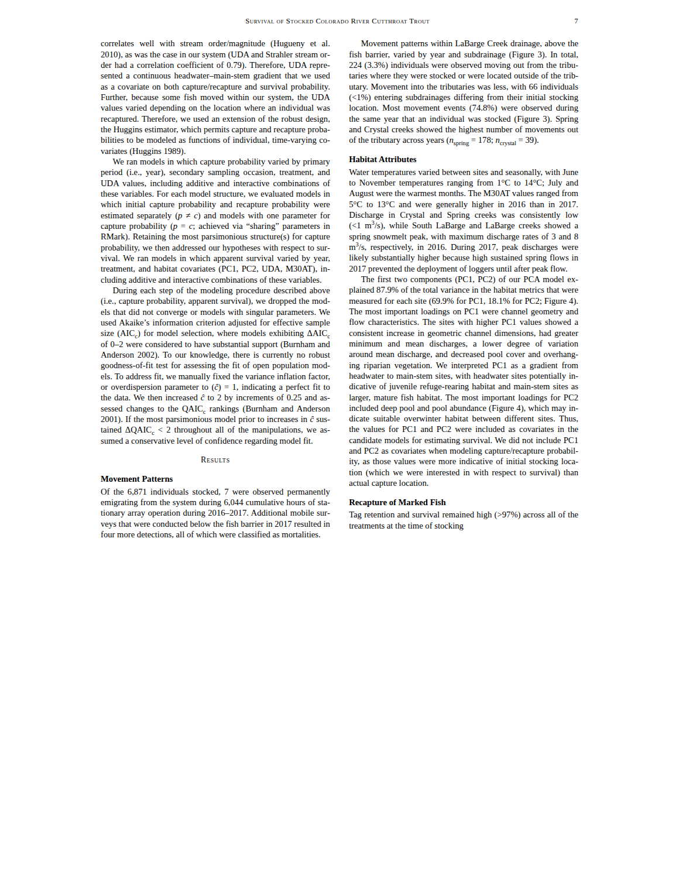Survival of Stocked Colorado River Cutthroat Trout 7
correlates well with stream order/magnitude (Hugueny et al. 2010), as was the case in our system (UDA and Strahler stream order had a correlation coefficient of 0.79). Therefore, UDA represented a continuous headwater–main-stem gradient that we used as a covariate on both capture/recapture and survival probability. Further, because some fish moved within our system, the UDA values varied depending on the location where an individual was recaptured. Therefore, we used an extension of the robust design, the Huggins estimator, which permits capture and recapture probabilities to be modeled as functions of individual, time-varying covariates (Huggins 1989).
We ran models in which capture probability varied by primary period (i.e., year), secondary sampling occasion, treatment, and UDA values, including additive and interactive combinations of these variables. For each model structure, we evaluated models in which initial capture probability and recapture probability were estimated separately (p ≠ c) and models with one parameter for capture probability (p = c; achieved via “sharing” parameters in RMark). Retaining the most parsimonious structure(s) for capture probability, we then addressed our hypotheses with respect to survival. We ran models in which apparent survival varied by year, treatment, and habitat covariates (PC1, PC2, UDA, M30AT), including additive and interactive combinations of these variables.
During each step of the modeling procedure described above (i.e., capture probability, apparent survival), we dropped the models that did not converge or models with singular parameters. We used Akaike’s information criterion adjusted for effective sample size (AICc) for model selection, where models exhibiting ΔAICc of 0–2 were considered to have substantial support (Burnham and Anderson 2002). To our knowledge, there is currently no robust goodness-of-fit test for assessing the fit of open population models. To address fit, we manually fixed the variance inflation factor, or overdispersion parameter to (ĉ) = 1, indicating a perfect fit to the data. We then increased ĉ to 2 by increments of 0.25 and assessed changes to the QAICc rankings (Burnham and Anderson 2001). If the most parsimonious model prior to increases in ĉ sustained ΔQAICc < 2 throughout all of the manipulations, we assumed a conservative level of confidence regarding model fit.
Results
Movement Patterns
Of the 6,871 individuals stocked, 7 were observed permanently emigrating from the system during 6,044 cumulative hours of stationary array operation during 2016–2017. Additional mobile surveys that were conducted below the fish barrier in 2017 resulted in four more detections, all of which were classified as mortalities.
Movement patterns within LaBarge Creek drainage, above the fish barrier, varied by year and subdrainage (Figure 3). In total, 224 (3.3%) individuals were observed moving out from the tributaries where they were stocked or were located outside of the tributary. Movement into the tributaries was less, with 66 individuals (<1%) entering subdrainages differing from their initial stocking location. Most movement events (74.8%) were observed during the same year that an individual was stocked (Figure 3). Spring and Crystal creeks showed the highest number of movements out of the tributary across years (nspring = 178; ncrystal = 39).
Habitat Attributes
Water temperatures varied between sites and seasonally, with June to November temperatures ranging from 1°C to 14°C; July and August were the warmest months. The M30AT values ranged from 5°C to 13°C and were generally higher in 2016 than in 2017. Discharge in Crystal and Spring creeks was consistently low (<1 m3/s), while South LaBarge and LaBarge creeks showed a spring snowmelt peak, with maximum discharge rates of 3 and 8 m3/s, respectively, in 2016. During 2017, peak discharges were likely substantially higher because high sustained spring flows in 2017 prevented the deployment of loggers until after peak flow.
The first two components (PC1, PC2) of our PCA model explained 87.9% of the total variance in the habitat metrics that were measured for each site (69.9% for PC1, 18.1% for PC2; Figure 4). The most important loadings on PC1 were channel geometry and flow characteristics. The sites with higher PC1 values showed a consistent increase in geometric channel dimensions, had greater minimum and mean discharges, a lower degree of variation around mean discharge, and decreased pool cover and overhanging riparian vegetation. We interpreted PC1 as a gradient from headwater to main-stem sites, with headwater sites potentially indicative of juvenile refuge-rearing habitat and main-stem sites as larger, mature fish habitat. The most important loadings for PC2 included deep pool and pool abundance (Figure 4), which may indicate suitable overwinter habitat between different sites. Thus, the values for PC1 and PC2 were included as covariates in the candidate models for estimating survival. We did not include PC1 and PC2 as covariates when modeling capture/recapture probability, as those values were more indicative of initial stocking location (which we were interested in with respect to survival) than actual capture location.
Recapture of Marked Fish
Tag retention and survival remained high (>97%) across all of the treatments at the time of stocking